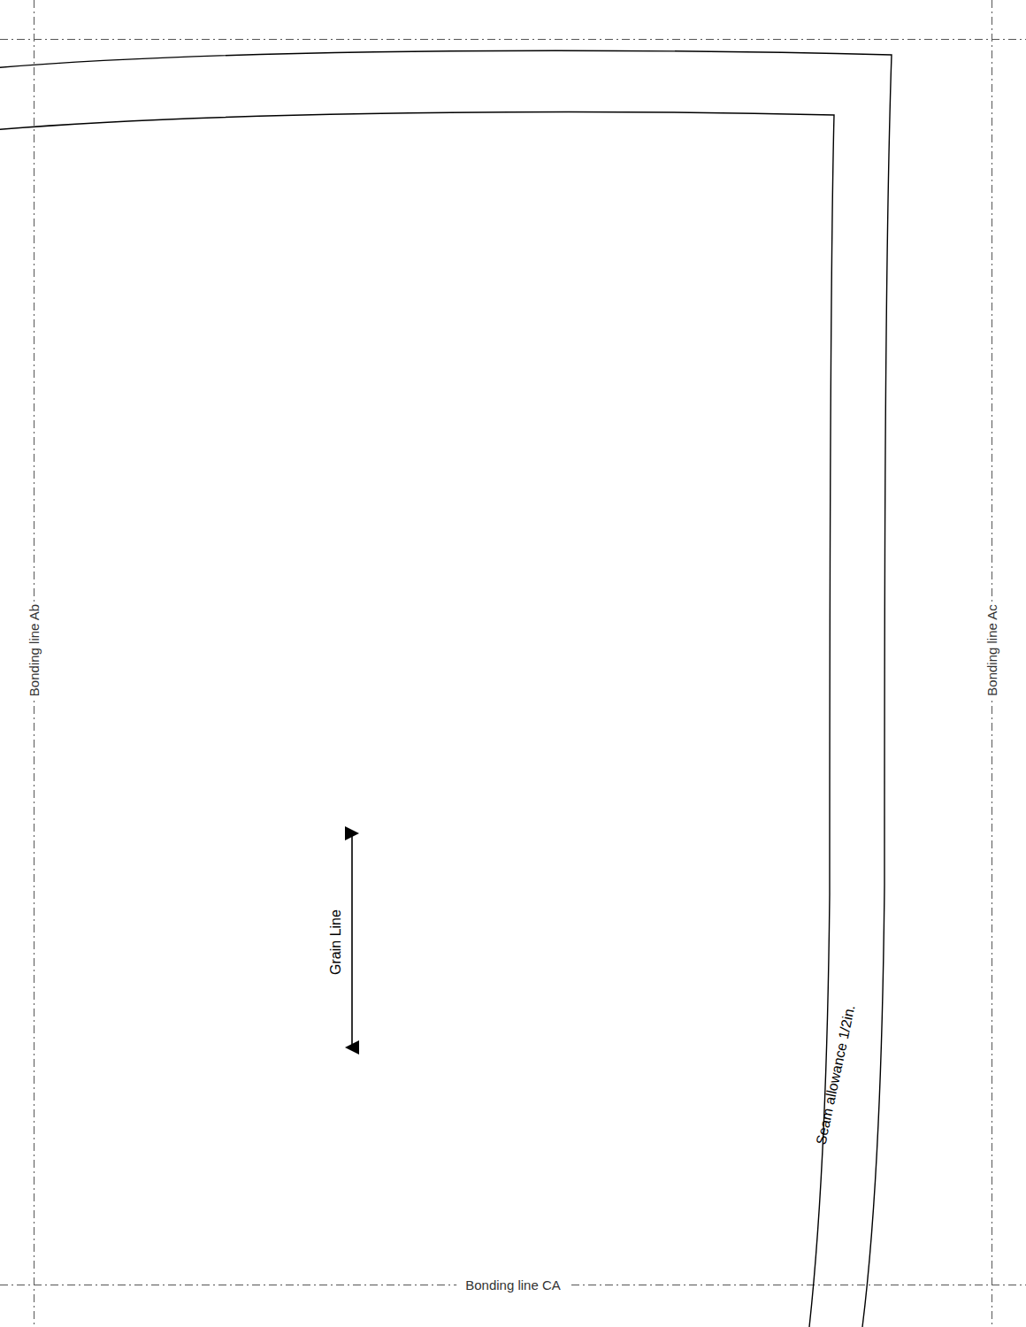Bonding line Ab
Bonding line Ac
Bonding line CA
Grain Line
Seam allowance 1/2in.